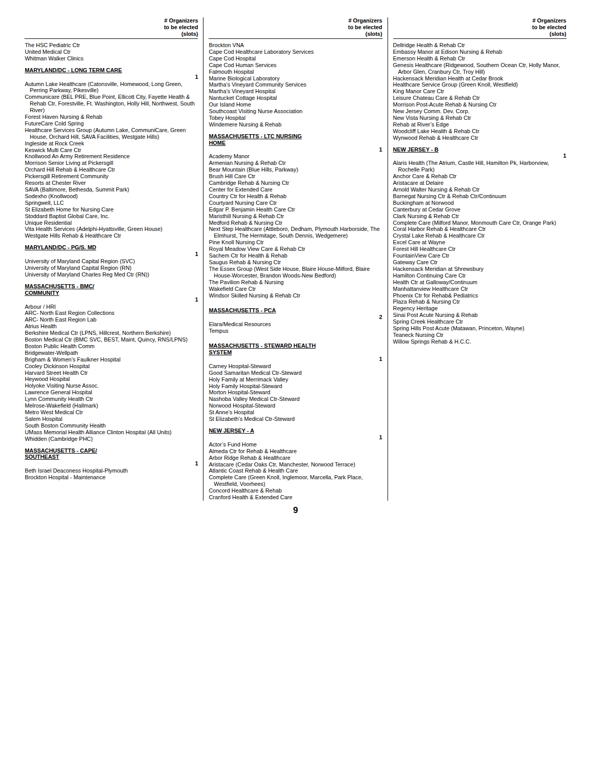# Organizers
to be elected
(slots)
The HSC Pediatric Ctr
United Medical Ctr
Whitman Walker Clinics
MARYLAND/DC - LONG TERM CARE
1
Autumn Lake Healthcare (Catonsville, Homewood, Long Green, Perring Parkway, Pikesville)
Communicare (BEL PRE, Blue Point, Ellicott City, Fayette Health & Rehab Ctr, Forestville, Ft. Washington, Holly Hill, Northwest, South River)
Forest Haven Nursing & Rehab
FutureCare Cold Spring
Healthcare Services Group (Autumn Lake, CommuniCare, Green House, Orchard Hill, SAVA Facilities, Westgate Hills)
Ingleside at Rock Creek
Keswick Multi Care Ctr
Knollwood An Army Retirement Residence
Morrison Senior Living at Pickersgill
Orchard Hill Rehab & Healthcare Ctr
Pickersgill Retirement Community
Resorts at Chester River
SAVA (Baltimore, Bethesda, Summit Park)
Sodexho (Knollwood)
Springwell, LLC
St Elizabeth Home for Nursing Care
Stoddard Baptist Global Care, Inc.
Unique Residential
Vita Health Services (Adelphi-Hyattsville, Green House)
Westgate Hills Rehab & Healthcare Ctr
MARYLAND/DC - PG/S. MD
1
University of Maryland Capital Region (SVC)
University of Maryland Capital Region (RN)
University of Maryland Charles Reg Med Ctr (RN))
MASSACHUSETTS - BMC/
COMMUNITY
1
Arbour / HRI
ARC- North East Region Collections
ARC- North East Region Lab
Atrius Health
Berkshire Medical Ctr (LPNS, Hillcrest, Northern Berkshire)
Boston Medical Ctr (BMC SVC, BEST, Maint, Quincy, RNS/LPNS)
Boston Public Health Comm
Bridgewater-Wellpath
Brigham & Women’s Faulkner Hospital
Cooley Dickinson Hospital
Harvard Street Health Ctr
Heywood Hospital
Holyoke Visiting Nurse Assoc.
Lawrence General Hospital
Lynn Community Health Ctr
Melrose-Wakefield (Hallmark)
Metro West Medical Ctr
Salem Hospital
South Boston Community Health
UMass Memorial Health Alliance Clinton Hospital (All Units)
Whidden (Cambridge PHC)
MASSACHUSETTS - CAPE/
SOUTHEAST
1
Beth Israel Deaconess Hospital-Plymouth
Brockton Hospital - Maintenance
# Organizers
to be elected
(slots)
Brockton VNA
Cape Cod Healthcare Laboratory Services
Cape Cod Hospital
Cape Cod Human Services
Falmouth Hospital
Marine Biological Laboratory
Martha’s Vineyard Community Services
Martha’s Vineyard Hospital
Nantucket Cottage Hospital
Our Island Home
Southcoast Visiting Nurse Association
Tobey Hospital
Windemere Nursing & Rehab
MASSACHUSETTS - LTC NURSING
HOME
1
Academy Manor
Armenian Nursing & Rehab Ctr
Bear Mountain (Blue Hills, Parkway)
Brush Hill Care Ctr
Cambridge Rehab & Nursing Ctr
Center for Extended Care
Country Ctr for Health & Rehab
Courtyard Nursing Care Ctr
Edgar P. Benjamin Health Care Ctr
Maristhill Nursing & Rehab Ctr
Medford Rehab & Nursing Ctr
Next Step Healthcare (Attleboro, Dedham, Plymouth Harborside, The Elmhurst, The Hermitage, South Dennis, Wedgemere)
Pine Knoll Nursing Ctr
Royal Meadow View Care & Rehab Ctr
Sachem Ctr for Health & Rehab
Saugus Rehab & Nursing Ctr
The Essex Group (West Side House, Blaire House-Milford, Blaire House-Worcester, Brandon Woods-New Bedford)
The Pavilion Rehab & Nursing
Wakefield Care Ctr
Windsor Skilled Nursing & Rehab Ctr
MASSACHUSETTS - PCA
2
Elara/Medical Resources
Tempus
MASSACHUSETTS - STEWARD HEALTH
SYSTEM
1
Carney Hospital-Steward
Good Samaritan Medical Ctr-Steward
Holy Family at Merrimack Valley
Holy Family Hospital-Steward
Morton Hospital-Steward
Nashoba Valley Medical Ctr-Steward
Norwood Hospital-Steward
St Anne’s Hospital
St Elizabeth’s Medical Ctr-Steward
NEW JERSEY - A
1
Actor’s Fund Home
Almeda Ctr for Rehab & Healthcare
Arbor Ridge Rehab & Healthcare
Aristacare (Cedar Oaks Ctr, Manchester, Norwood Terrace)
Atlantic Coast Rehab & Health Care
Complete Care (Green Knoll, Inglemoor, Marcella, Park Place, Westfield, Voorhees)
Concord Healthcare & Rehab
Cranford Health & Extended Care
# Organizers
to be elected
(slots)
Dellridge Health & Rehab Ctr
Embassy Manor at Edison Nursing & Rehab
Emerson Health & Rehab Ctr
Genesis Healthcare (Ridgewood, Southern Ocean Ctr, Holly Manor, Arbor Glen, Cranbury Ctr, Troy Hill)
Hackensack Meridian Health at Cedar Brook
Healthcare Service Group (Green Knoll, Westfield)
King Manor Care Ctr
Leisure Chateau Care & Rehab Ctr
Morrison Post-Acute Rehab & Nursing Ctr
New Jersey Comm. Dev. Corp.
New Vista Nursing & Rehab Ctr
Rehab at River’s Edge
Woodcliff Lake Health & Rehab Ctr
Wynwood Rehab & Healthcare Ctr
NEW JERSEY - B
1
Alaris Health (The Atrium, Castle Hill, Hamilton Pk, Harborview, Rochelle Park)
Anchor Care & Rehab Ctr
Aristacare at Delaire
Arnold Walter Nursing & Rehab Ctr
Barnegat Nursing Ctr & Rehab Ctr/Continuum
Buckingham at Norwood
Canterbury at Cedar Grove
Clark Nursing & Rehab Ctr
Complete Care (Milford Manor, Monmouth Care Ctr, Orange Park)
Coral Harbor Rehab & Healthcare Ctr
Crystal Lake Rehab & Healthcare Ctr
Excel Care at Wayne
Forest Hill Healthcare Ctr
FountainView Care Ctr
Gateway Care Ctr
Hackensack Meridian at Shrewsbury
Hamilton Continuing Care Ctr
Health Ctr at Galloway/Continuum
Manhattanview Healthcare Ctr
Phoenix Ctr for Rehab& Pediatrics
Plaza Rehab & Nursing Ctr
Regency Heritage
Sinai Post Acute Nursing & Rehab
Spring Creek Healthcare Ctr
Spring Hills Post Acute (Matawan, Princeton, Wayne)
Teaneck Nursing Ctr
Willow Springs Rehab & H.C.C.
9